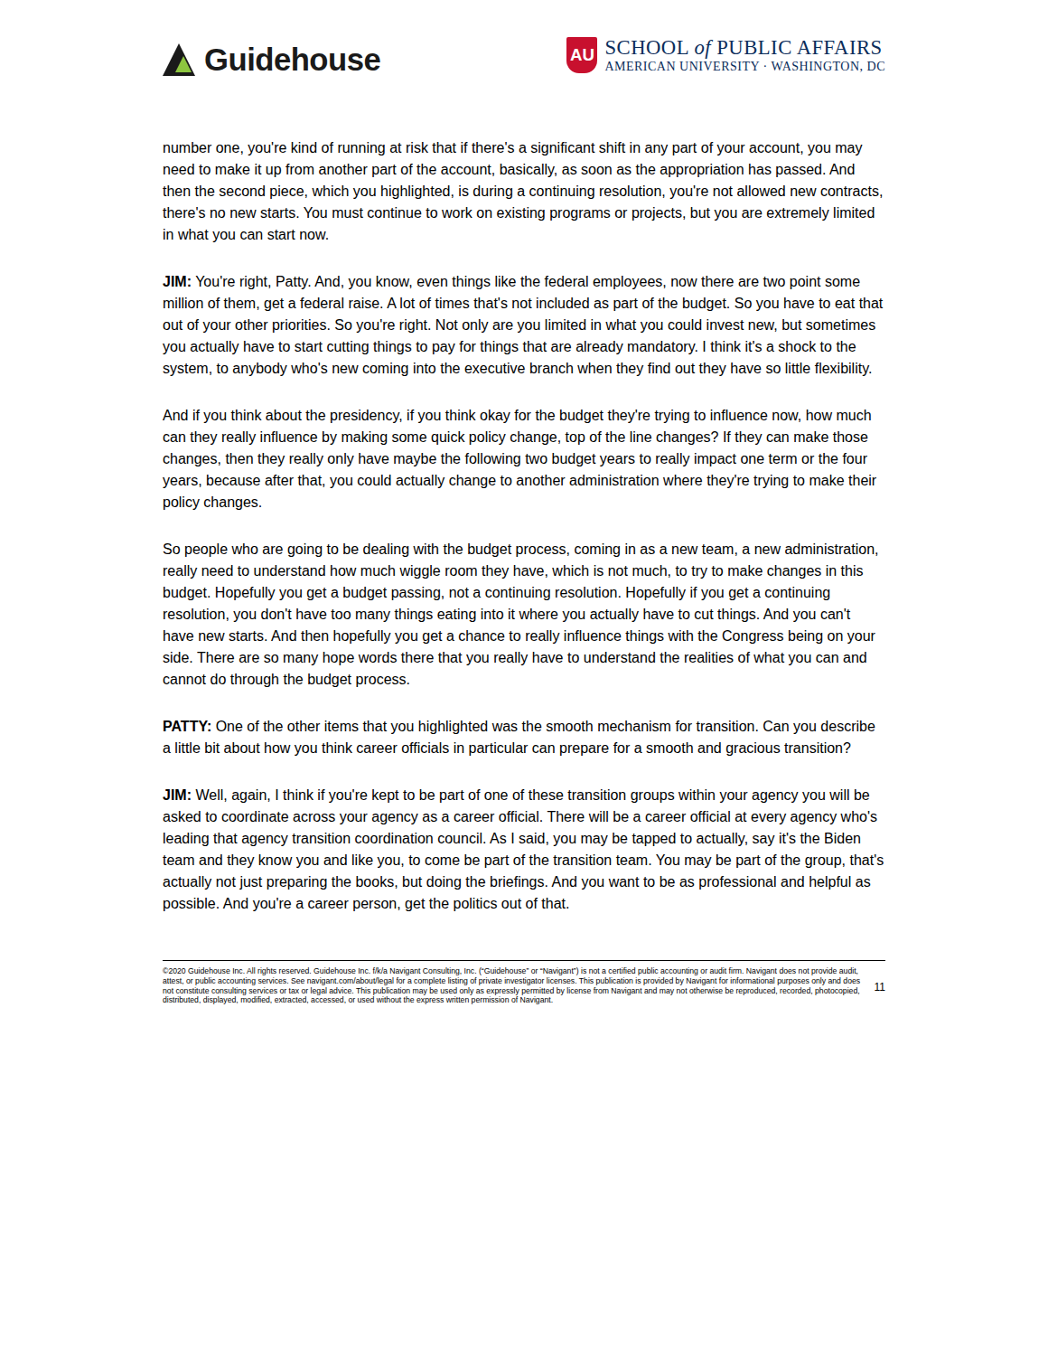Guidehouse
AU
SCHOOL of PUBLIC AFFAIRS
American University · Washington, DC
number one, you're kind of running at risk that if there's a significant shift in any part of your account, you may need to make it up from another part of the account, basically, as soon as the appropriation has passed. And then the second piece, which you highlighted, is during a continuing resolution, you're not allowed new contracts, there's no new starts. You must continue to work on existing programs or projects, but you are extremely limited in what you can start now.
JIM: You're right, Patty. And, you know, even things like the federal employees, now there are two point some million of them, get a federal raise. A lot of times that's not included as part of the budget. So you have to eat that out of your other priorities. So you're right. Not only are you limited in what you could invest new, but sometimes you actually have to start cutting things to pay for things that are already mandatory. I think it's a shock to the system, to anybody who's new coming into the executive branch when they find out they have so little flexibility.
And if you think about the presidency, if you think okay for the budget they're trying to influence now, how much can they really influence by making some quick policy change, top of the line changes? If they can make those changes, then they really only have maybe the following two budget years to really impact one term or the four years, because after that, you could actually change to another administration where they're trying to make their policy changes.
So people who are going to be dealing with the budget process, coming in as a new team, a new administration, really need to understand how much wiggle room they have, which is not much, to try to make changes in this budget. Hopefully you get a budget passing, not a continuing resolution. Hopefully if you get a continuing resolution, you don't have too many things eating into it where you actually have to cut things. And you can't have new starts. And then hopefully you get a chance to really influence things with the Congress being on your side. There are so many hope words there that you really have to understand the realities of what you can and cannot do through the budget process.
PATTY: One of the other items that you highlighted was the smooth mechanism for transition. Can you describe a little bit about how you think career officials in particular can prepare for a smooth and gracious transition?
JIM: Well, again, I think if you're kept to be part of one of these transition groups within your agency you will be asked to coordinate across your agency as a career official. There will be a career official at every agency who's leading that agency transition coordination council. As I said, you may be tapped to actually, say it's the Biden team and they know you and like you, to come be part of the transition team. You may be part of the group, that's actually not just preparing the books, but doing the briefings. And you want to be as professional and helpful as possible. And you're a career person, get the politics out of that.
©2020 Guidehouse Inc. All rights reserved. Guidehouse Inc. f/k/a Navigant Consulting, Inc. (“Guidehouse” or “Navigant”) is not a certified public accounting or audit firm. Navigant does not provide audit, attest, or public accounting services. See navigant.com/about/legal for a complete listing of private investigator licenses. This publication is provided by Navigant for informational purposes only and does not constitute consulting services or tax or legal advice. This publication may be used only as expressly permitted by license from Navigant and may not otherwise be reproduced, recorded, photocopied, distributed, displayed, modified, extracted, accessed, or used without the express written permission of Navigant.
11